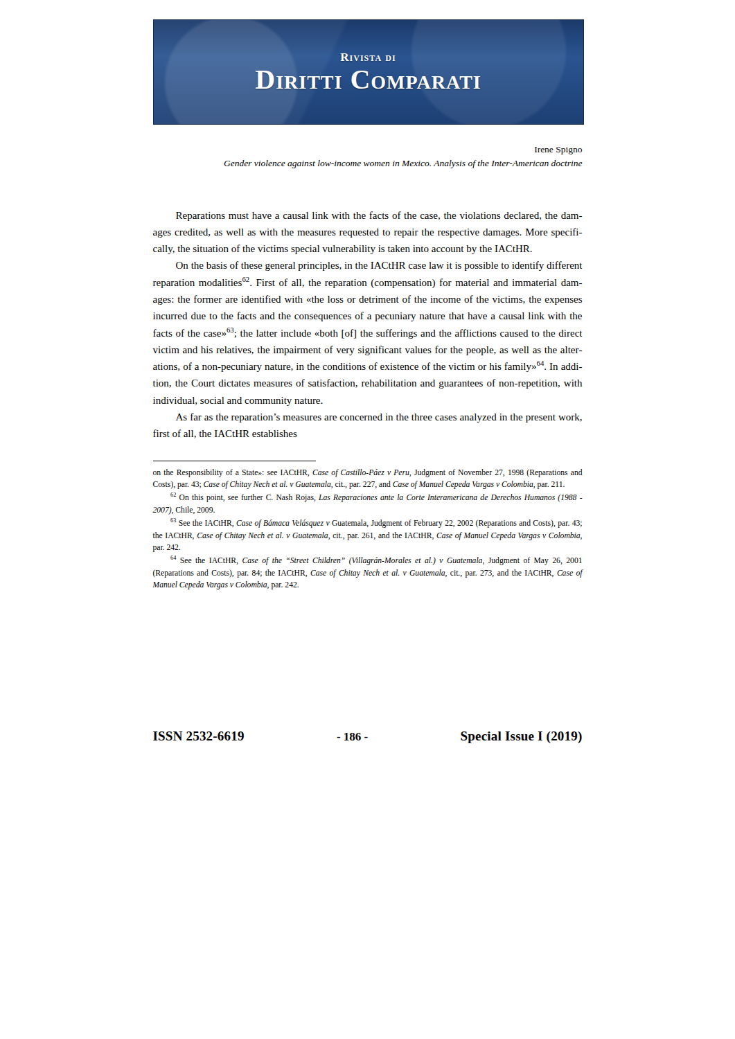Rivista di
Diritti Comparati
Irene Spigno
Gender violence against low-income women in Mexico. Analysis of the Inter-American doctrine
Reparations must have a causal link with the facts of the case, the violations declared, the damages credited, as well as with the measures requested to repair the respective damages. More specifically, the situation of the victims special vulnerability is taken into account by the IACtHR.
On the basis of these general principles, in the IACtHR case law it is possible to identify different reparation modalities62. First of all, the reparation (compensation) for material and immaterial damages: the former are identified with «the loss or detriment of the income of the victims, the expenses incurred due to the facts and the consequences of a pecuniary nature that have a causal link with the facts of the case»63; the latter include «both [of] the sufferings and the afflictions caused to the direct victim and his relatives, the impairment of very significant values for the people, as well as the alterations, of a non-pecuniary nature, in the conditions of existence of the victim or his family»64. In addition, the Court dictates measures of satisfaction, rehabilitation and guarantees of non-repetition, with individual, social and community nature.
As far as the reparation’s measures are concerned in the three cases analyzed in the present work, first of all, the IACtHR establishes
on the Responsibility of a State»: see IACtHR, Case of Castillo-Páez v Peru, Judgment of November 27, 1998 (Reparations and Costs), par. 43; Case of Chitay Nech et al. v Guatemala, cit., par. 227, and Case of Manuel Cepeda Vargas v Colombia, par. 211.
62 On this point, see further C. Nash Rojas, Las Reparaciones ante la Corte Interamericana de Derechos Humanos (1988 - 2007), Chile, 2009.
63 See the IACtHR, Case of Bámaca Velásquez v Guatemala, Judgment of February 22, 2002 (Reparations and Costs), par. 43; the IACtHR, Case of Chitay Nech et al. v Guatemala, cit., par. 261, and the IACtHR, Case of Manuel Cepeda Vargas v Colombia, par. 242.
64 See the IACtHR, Case of the “Street Children” (Villagrán-Morales et al.) v Guatemala, Judgment of May 26, 2001 (Reparations and Costs), par. 84; the IACtHR, Case of Chitay Nech et al. v Guatemala, cit., par. 273, and the IACtHR, Case of Manuel Cepeda Vargas v Colombia, par. 242.
ISSN 2532-6619
- 186 -
Special Issue I (2019)